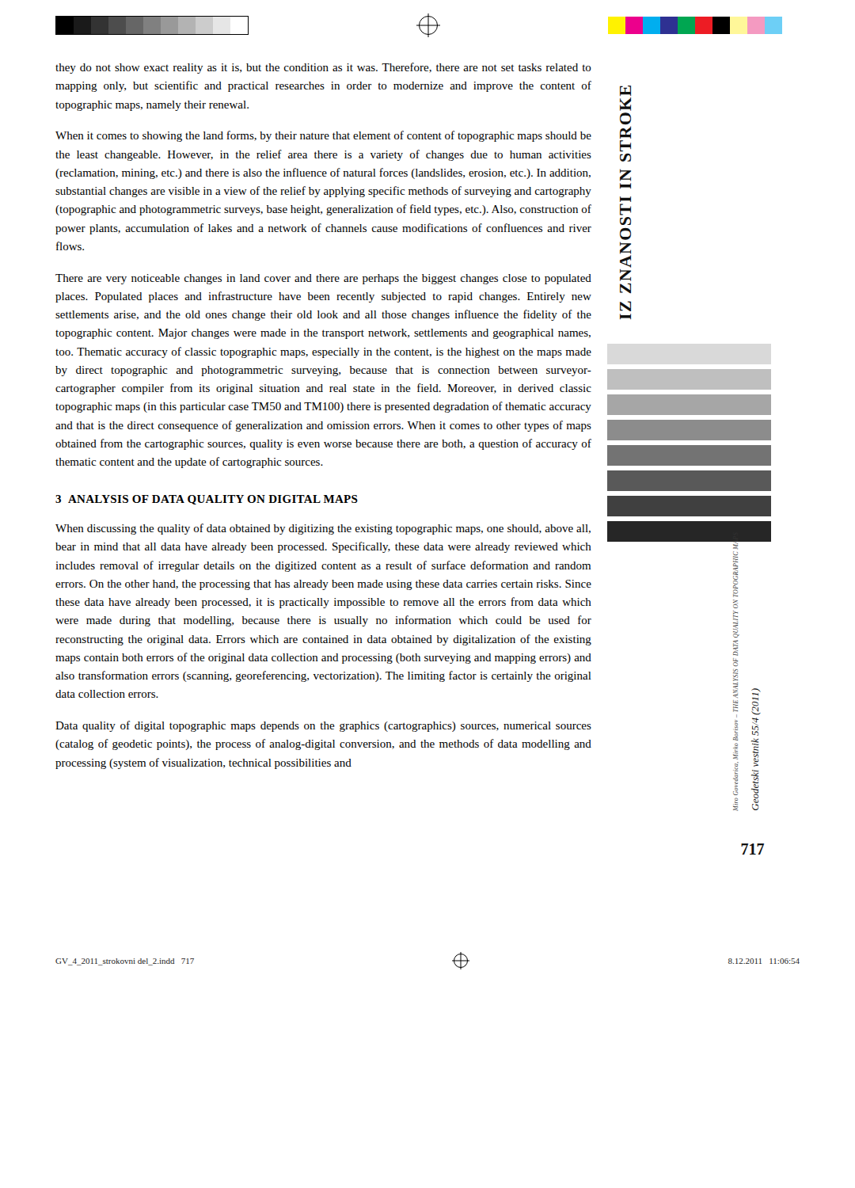they do not show exact reality as it is, but the condition as it was. Therefore, there are not set tasks related to mapping only, but scientific and practical researches in order to modernize and improve the content of topographic maps, namely their renewal.
When it comes to showing the land forms, by their nature that element of content of topographic maps should be the least changeable. However, in the relief area there is a variety of changes due to human activities (reclamation, mining, etc.) and there is also the influence of natural forces (landslides, erosion, etc.). In addition, substantial changes are visible in a view of the relief by applying specific methods of surveying and cartography (topographic and photogrammetric surveys, base height, generalization of field types, etc.). Also, construction of power plants, accumulation of lakes and a network of channels cause modifications of confluences and river flows.
There are very noticeable changes in land cover and there are perhaps the biggest changes close to populated places. Populated places and infrastructure have been recently subjected to rapid changes. Entirely new settlements arise, and the old ones change their old look and all those changes influence the fidelity of the topographic content. Major changes were made in the transport network, settlements and geographical names, too. Thematic accuracy of classic topographic maps, especially in the content, is the highest on the maps made by direct topographic and photogrammetric surveying, because that is connection between surveyor-cartographer compiler from its original situation and real state in the field. Moreover, in derived classic topographic maps (in this particular case TM50 and TM100) there is presented degradation of thematic accuracy and that is the direct consequence of generalization and omission errors. When it comes to other types of maps obtained from the cartographic sources, quality is even worse because there are both, a question of accuracy of thematic content and the update of cartographic sources.
3 ANALYSIS OF DATA QUALITY ON DIGITAL MAPS
When discussing the quality of data obtained by digitizing the existing topographic maps, one should, above all, bear in mind that all data have already been processed. Specifically, these data were already reviewed which includes removal of irregular details on the digitized content as a result of surface deformation and random errors. On the other hand, the processing that has already been made using these data carries certain risks. Since these data have already been processed, it is practically impossible to remove all the errors from data which were made during that modelling, because there is usually no information which could be used for reconstructing the original data. Errors which are contained in data obtained by digitalization of the existing maps contain both errors of the original data collection and processing (both surveying and mapping errors) and also transformation errors (scanning, georeferencing, vectorization). The limiting factor is certainly the original data collection errors.
Data quality of digital topographic maps depends on the graphics (cartographics) sources, numerical sources (catalog of geodetic points), the process of analog-digital conversion, and the methods of data modelling and processing (system of visualization, technical possibilities and
IZ ZNANOSTI IN STROKE
Miro Govedarica, Mirko Borisov – THE ANALYSIS OF DATA QUALITY ON TOPOGRAPHIC MAPS
Geodetski vestnik 55/4 (2011)
717
GV_4_2011_strokovni del_2.indd 717 8.12.2011 11:06:54